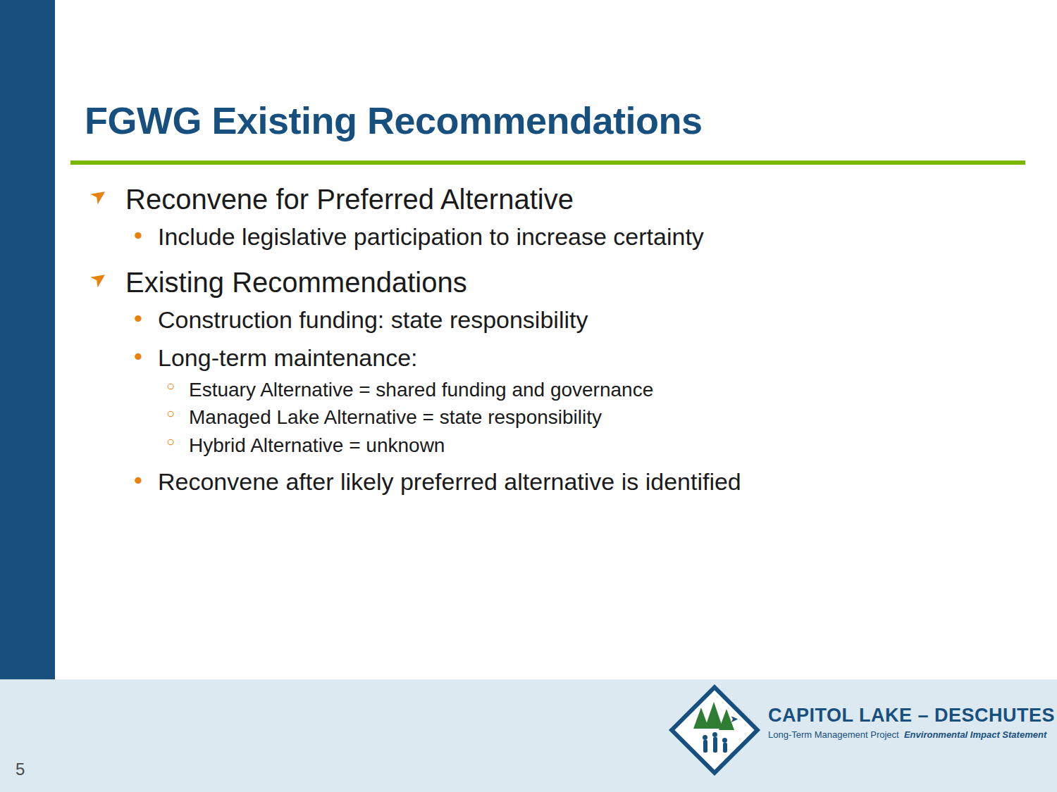FGWG Existing Recommendations
Reconvene for Preferred Alternative
Include legislative participation to increase certainty
Existing Recommendations
Construction funding: state responsibility
Long-term maintenance:
Estuary Alternative = shared funding and governance
Managed Lake Alternative = state responsibility
Hybrid Alternative = unknown
Reconvene after likely preferred alternative is identified
5
➤
CAPITOL LAKE – DESCHUTES ESTUARY
Long-Term Management Project Environmental Impact Statement